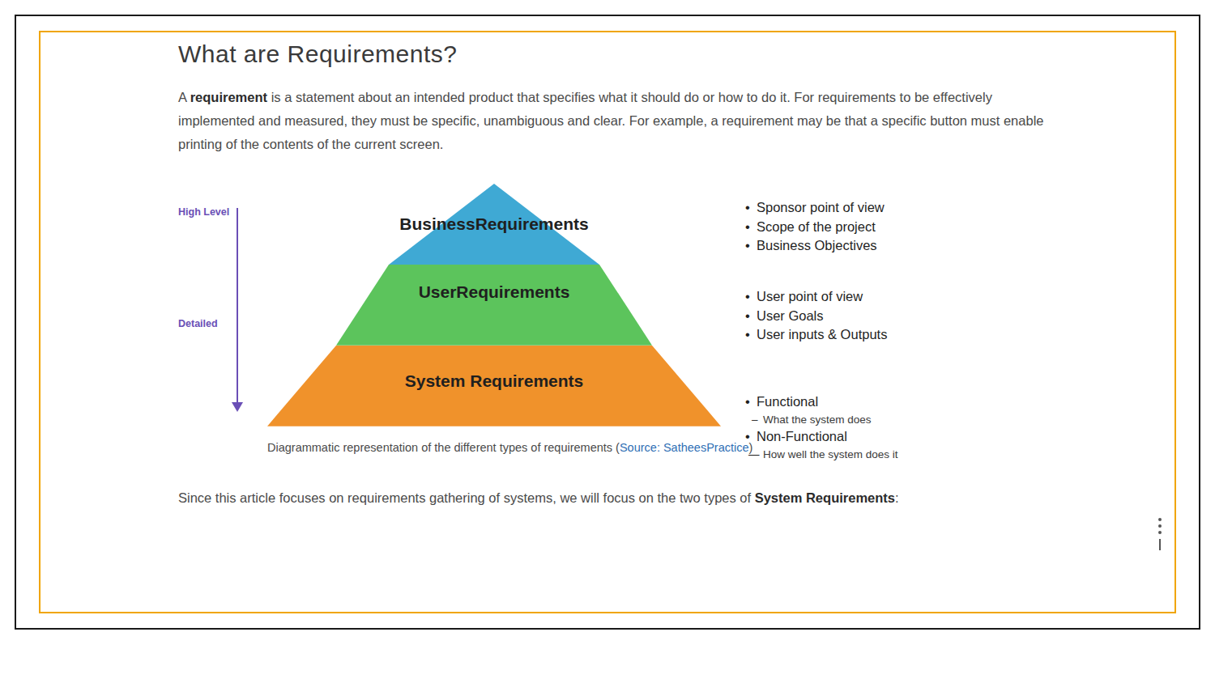What are Requirements?
A requirement is a statement about an intended product that specifies what it should do or how to do it. For requirements to be effectively implemented and measured, they must be specific, unambiguous and clear. For example, a requirement may be that a specific button must enable printing of the contents of the current screen.
High Level
Detailed
Business Requirements
User Requirements
System Requirements
Sponsor point of view
Scope of the project
Business Objectives
User point of view
User Goals
User inputs & Outputs
Functional
What the system does
Non-Functional
How well the system does it
Diagrammatic representation of the different types of requirements (Source: SatheesPractice)
Since this article focuses on requirements gathering of systems, we will focus on the two types of System Requirements: